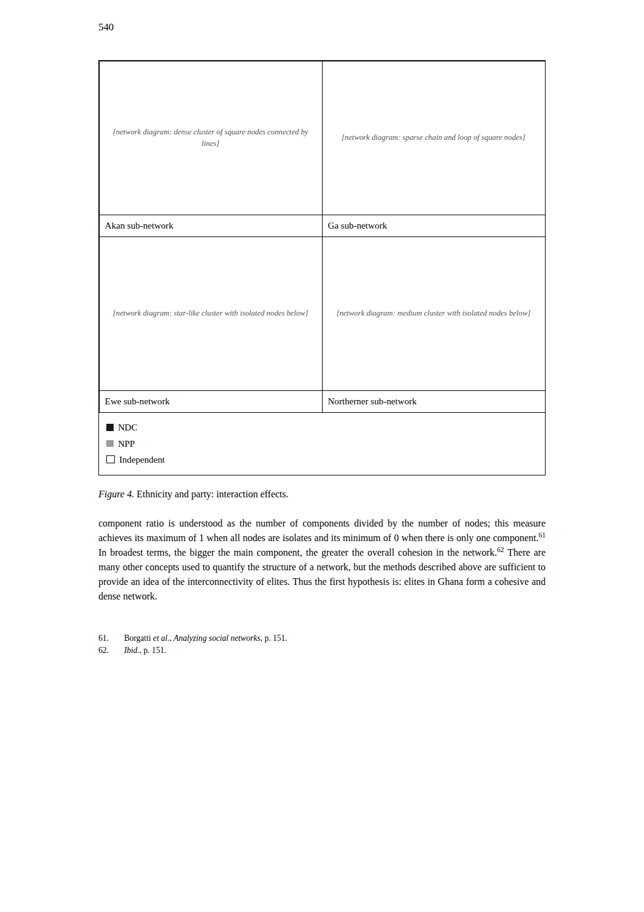540
[network diagram: dense cluster of square nodes connected by lines]
Akan sub-network
[network diagram: sparse chain and loop of square nodes]
Ga sub-network
[network diagram: star-like cluster with isolated nodes below]
Ewe sub-network
[network diagram: medium cluster with isolated nodes below]
Northerner sub-network
NDC
NPP
Independent
Figure 4. Ethnicity and party: interaction effects.
component ratio is understood as the number of components divided by the number of nodes; this measure achieves its maximum of 1 when all nodes are isolates and its minimum of 0 when there is only one component.61 In broadest terms, the bigger the main component, the greater the overall cohesion in the network.62 There are many other concepts used to quantify the structure of a network, but the methods described above are sufficient to provide an idea of the interconnectivity of elites. Thus the first hypothesis is: elites in Ghana form a cohesive and dense network.
61. Borgatti et al., Analyzing social networks, p. 151.
62. Ibid., p. 151.